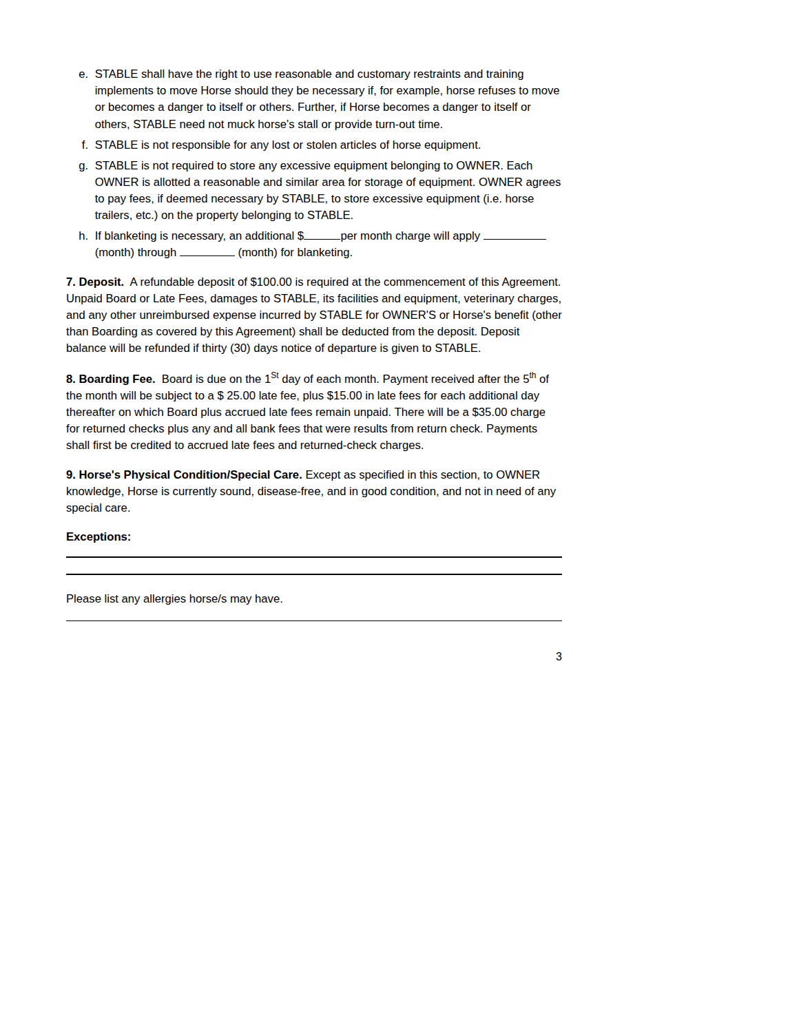STABLE shall have the right to use reasonable and customary restraints and training implements to move Horse should they be necessary if, for example, horse refuses to move or becomes a danger to itself or others. Further, if Horse becomes a danger to itself or others, STABLE need not muck horse's stall or provide turn-out time.
STABLE is not responsible for any lost or stolen articles of horse equipment.
STABLE is not required to store any excessive equipment belonging to OWNER. Each OWNER is allotted a reasonable and similar area for storage of equipment. OWNER agrees to pay fees, if deemed necessary by STABLE, to store excessive equipment (i.e. horse trailers, etc.) on the property belonging to STABLE.
If blanketing is necessary, an additional $ per month charge will apply (month) through (month) for blanketing.
7. Deposit. A refundable deposit of $100.00 is required at the commencement of this Agreement. Unpaid Board or Late Fees, damages to STABLE, its facilities and equipment, veterinary charges, and any other unreimbursed expense incurred by STABLE for OWNER'S or Horse's benefit (other than Boarding as covered by this Agreement) shall be deducted from the deposit. Deposit balance will be refunded if thirty (30) days notice of departure is given to STABLE.
8. Boarding Fee. Board is due on the 1St day of each month. Payment received after the 5th of the month will be subject to a $ 25.00 late fee, plus $15.00 in late fees for each additional day thereafter on which Board plus accrued late fees remain unpaid. There will be a $35.00 charge for returned checks plus any and all bank fees that were results from return check. Payments shall first be credited to accrued late fees and returned-check charges.
9. Horse's Physical Condition/Special Care. Except as specified in this section, to OWNER knowledge, Horse is currently sound, disease-free, and in good condition, and not in need of any special care.
Exceptions:
Please list any allergies horse/s may have.
3